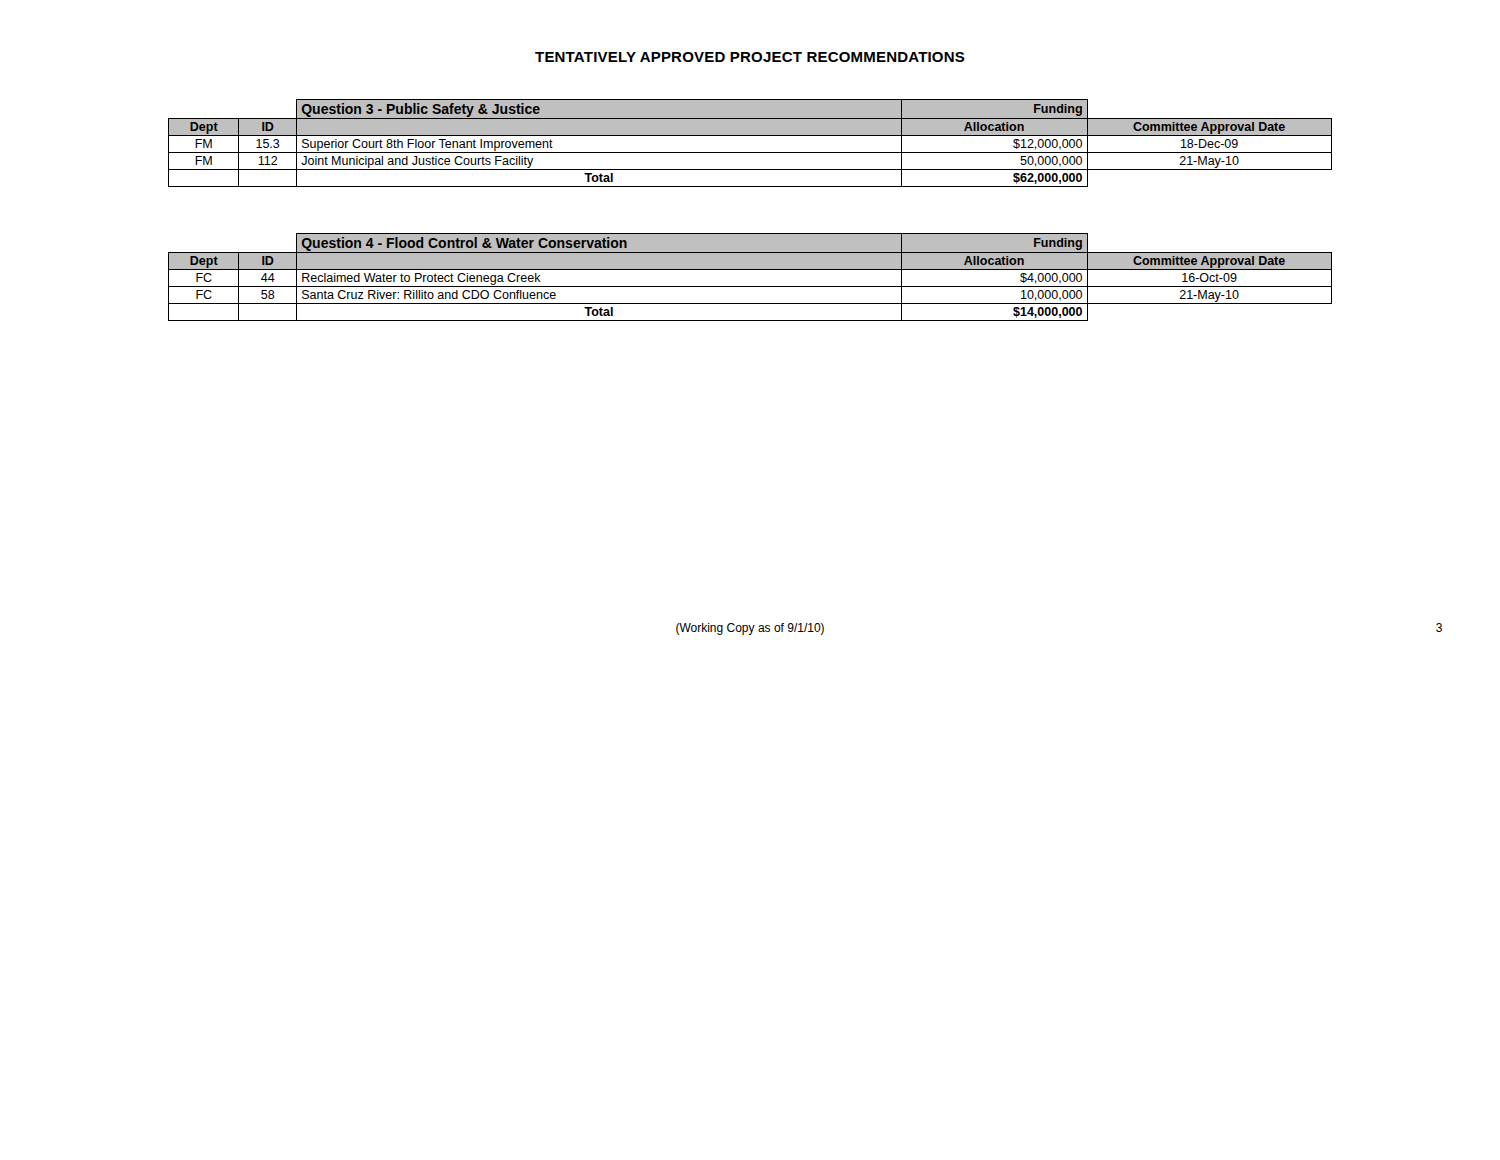TENTATIVELY APPROVED PROJECT RECOMMENDATIONS
| | | Question 3 - Public Safety & Justice | Funding | |
| Dept | ID | | Allocation | Committee Approval Date |
| FM | 15.3 | Superior Court 8th Floor Tenant Improvement | $12,000,000 | 18-Dec-09 |
| FM | 112 | Joint Municipal and Justice Courts Facility | 50,000,000 | 21-May-10 |
| | | Total | $62,000,000 | |
| | | Question 4 - Flood Control & Water Conservation | Funding | |
| Dept | ID | | Allocation | Committee Approval Date |
| FC | 44 | Reclaimed Water to Protect Cienega Creek | $4,000,000 | 16-Oct-09 |
| FC | 58 | Santa Cruz River: Rillito and CDO Confluence | 10,000,000 | 21-May-10 |
| | | Total | $14,000,000 | |
(Working Copy as of 9/1/10) 3